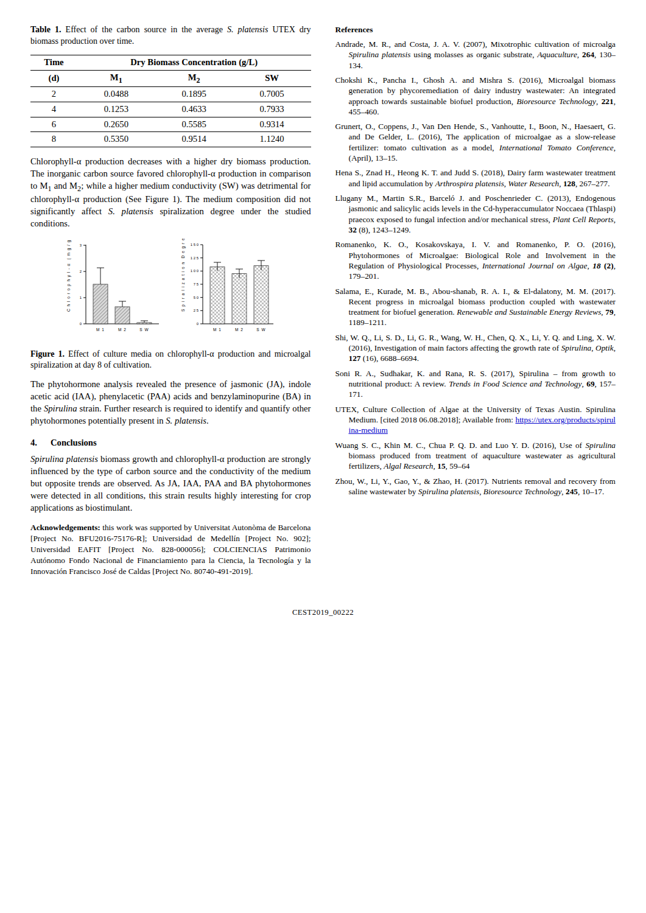Table 1. Effect of the carbon source in the average S. platensis UTEX dry biomass production over time.
| Time | Dry Biomass Concentration (g/L) |
| --- | --- |
| (d) | M 1 | M 2 | SW |
| 2 | 0.0488 | 0.1895 | 0.7005 |
| 4 | 0.1253 | 0.4633 | 0.7933 |
| 6 | 0.2650 | 0.5585 | 0.9314 |
| 8 | 0.5350 | 0.9514 | 1.1240 |
Chlorophyll-α production decreases with a higher dry biomass production. The inorganic carbon source favored chlorophyll-α production in comparison to M1 and M2; while a higher medium conductivity (SW) was detrimental for chlorophyll-α production (See Figure 1). The medium composition did not significantly affect S. platensis spiralization degree under the studied conditions.
0 1 2 3 C h l o r o p h y l - α ( m g / g F B ) M 1 M 2 S W 0 2 5 5 0 7 5 1 0 0 1 2 5 1 5 0 S p i r a l i z a t i o n D e g r e e ( ° ) M 1 M 2 S W
Figure 1. Effect of culture media on chlorophyll-α production and microalgal spiralization at day 8 of cultivation.
The phytohormone analysis revealed the presence of jasmonic (JA), indole acetic acid (IAA), phenylacetic (PAA) acids and benzylaminopurine (BA) in the Spirulina strain. Further research is required to identify and quantify other phytohormones potentially present in S. platensis.
4. Conclusions
Spirulina platensis biomass growth and chlorophyll-α production are strongly influenced by the type of carbon source and the conductivity of the medium but opposite trends are observed. As JA, IAA, PAA and BA phytohormones were detected in all conditions, this strain results highly interesting for crop applications as biostimulant.
Acknowledgements: this work was supported by Universitat Autonòma de Barcelona [Project No. BFU2016-75176-R]; Universidad de Medellín [Project No. 902]; Universidad EAFIT [Project No. 828-000056]; COLCIENCIAS Patrimonio Autónomo Fondo Nacional de Financiamiento para la Ciencia, la Tecnología y la Innovación Francisco José de Caldas [Project No. 80740-491-2019].
References
Andrade, M. R., and Costa, J. A. V. (2007), Mixotrophic cultivation of microalga Spirulina platensis using molasses as organic substrate, Aquaculture, 264, 130–134.
Chokshi K., Pancha I., Ghosh A. and Mishra S. (2016), Microalgal biomass generation by phycoremediation of dairy industry wastewater: An integrated approach towards sustainable biofuel production, Bioresource Technology, 221, 455–460.
Grunert, O., Coppens, J., Van Den Hende, S., Vanhoutte, I., Boon, N., Haesaert, G. and De Gelder, L. (2016), The application of microalgae as a slow-release fertilizer: tomato cultivation as a model, International Tomato Conference, (April), 13–15.
Hena S., Znad H., Heong K. T. and Judd S. (2018), Dairy farm wastewater treatment and lipid accumulation by Arthrospira platensis, Water Research, 128, 267–277.
Llugany M., Martin S.R., Barceló J. and Poschenrieder C. (2013), Endogenous jasmonic and salicylic acids levels in the Cd-hyperaccumulator Noccaea (Thlaspi) praecox exposed to fungal infection and/or mechanical stress, Plant Cell Reports, 32 (8), 1243–1249.
Romanenko, K. O., Kosakovskaya, I. V. and Romanenko, P. O. (2016), Phytohormones of Microalgae: Biological Role and Involvement in the Regulation of Physiological Processes, International Journal on Algae, 18 (2), 179–201.
Salama, E., Kurade, M. B., Abou-shanab, R. A. I., & El-dalatony, M. M. (2017). Recent progress in microalgal biomass production coupled with wastewater treatment for biofuel generation. Renewable and Sustainable Energy Reviews, 79, 1189–1211.
Shi, W. Q., Li, S. D., Li, G. R., Wang, W. H., Chen, Q. X., Li, Y. Q. and Ling, X. W. (2016), Investigation of main factors affecting the growth rate of Spirulina, Optik, 127 (16), 6688–6694.
Soni R. A., Sudhakar, K. and Rana, R. S. (2017), Spirulina – from growth to nutritional product: A review. Trends in Food Science and Technology, 69, 157–171.
UTEX, Culture Collection of Algae at the University of Texas Austin. Spirulina Medium. [cited 2018 06.08.2018]; Available from: https://utex.org/products/spirulina-medium
Wuang S. C., Khin M. C., Chua P. Q. D. and Luo Y. D. (2016), Use of Spirulina biomass produced from treatment of aquaculture wastewater as agricultural fertilizers, Algal Research, 15, 59–64
Zhou, W., Li, Y., Gao, Y., & Zhao, H. (2017). Nutrients removal and recovery from saline wastewater by Spirulina platensis, Bioresource Technology, 245, 10–17.
CEST2019_00222